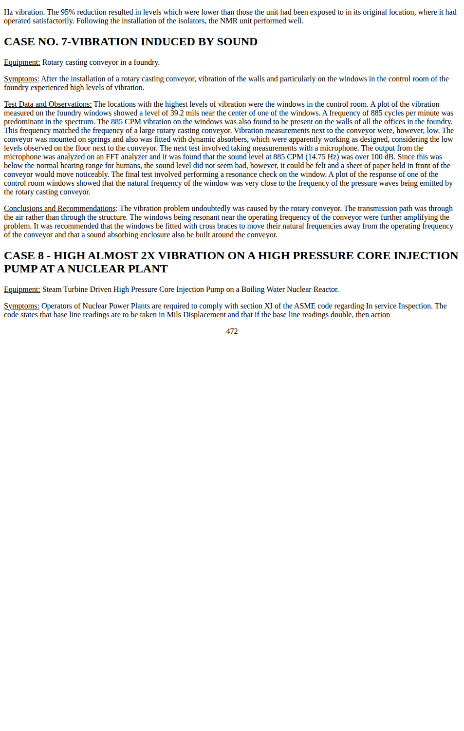Hz vibration. The 95% reduction resulted in levels which were lower than those the unit had been exposed to in its original location, where it had operated satisfactorily. Following the installation of the isolators, the NMR unit performed well.
CASE NO. 7-VIBRATION INDUCED BY SOUND
Equipment: Rotary casting conveyor in a foundry.
Symptoms: After the installation of a rotary casting conveyor, vibration of the walls and particularly on the windows in the control room of the foundry experienced high levels of vibration.
Test Data and Observations: The locations with the highest levels of vibration were the windows in the control room. A plot of the vibration measured on the foundry windows showed a level of 39.2 mils near the center of one of the windows. A frequency of 885 cycles per minute was predominant in the spectrum. The 885 CPM vibration on the windows was also found to be present on the walls of all the offices in the foundry. This frequency matched the frequency of a large rotary casting conveyor. Vibration measurements next to the conveyor were, however, low. The conveyor was mounted on springs and also was fitted with dynamic absorbers, which were apparently working as designed, considering the low levels observed on the floor next to the conveyor. The next test involved taking measurements with a microphone. The output from the microphone was analyzed on an FFT analyzer and it was found that the sound level at 885 CPM (14.75 Hz) was over 100 dB. Since this was below the normal hearing range for humans, the sound level did not seem bad, however, it could be felt and a sheet of paper held in front of the conveyor would move noticeably. The final test involved performing a resonance check on the window. A plot of the response of one of the control room windows showed that the natural frequency of the window was very close to the frequency of the pressure waves being emitted by the rotary casting conveyor.
Conclusions and Recommendations: The vibration problem undoubtedly was caused by the rotary conveyor. The transmission path was through the air rather than through the structure. The windows being resonant near the operating frequency of the conveyor were further amplifying the problem. It was recommended that the windows be fitted with cross braces to move their natural frequencies away from the operating frequency of the conveyor and that a sound absorbing enclosure also be built around the conveyor.
CASE 8 - HIGH ALMOST 2X VIBRATION ON A HIGH PRESSURE CORE INJECTION PUMP AT A NUCLEAR PLANT
Equipment: Steam Turbine Driven High Pressure Core Injection Pump on a Boiling Water Nuclear Reactor.
Symptoms: Operators of Nuclear Power Plants are required to comply with section XI of the ASME code regarding In service Inspection. The code states that base line readings are to be taken in Mils Displacement and that if the base line readings double, then action
472